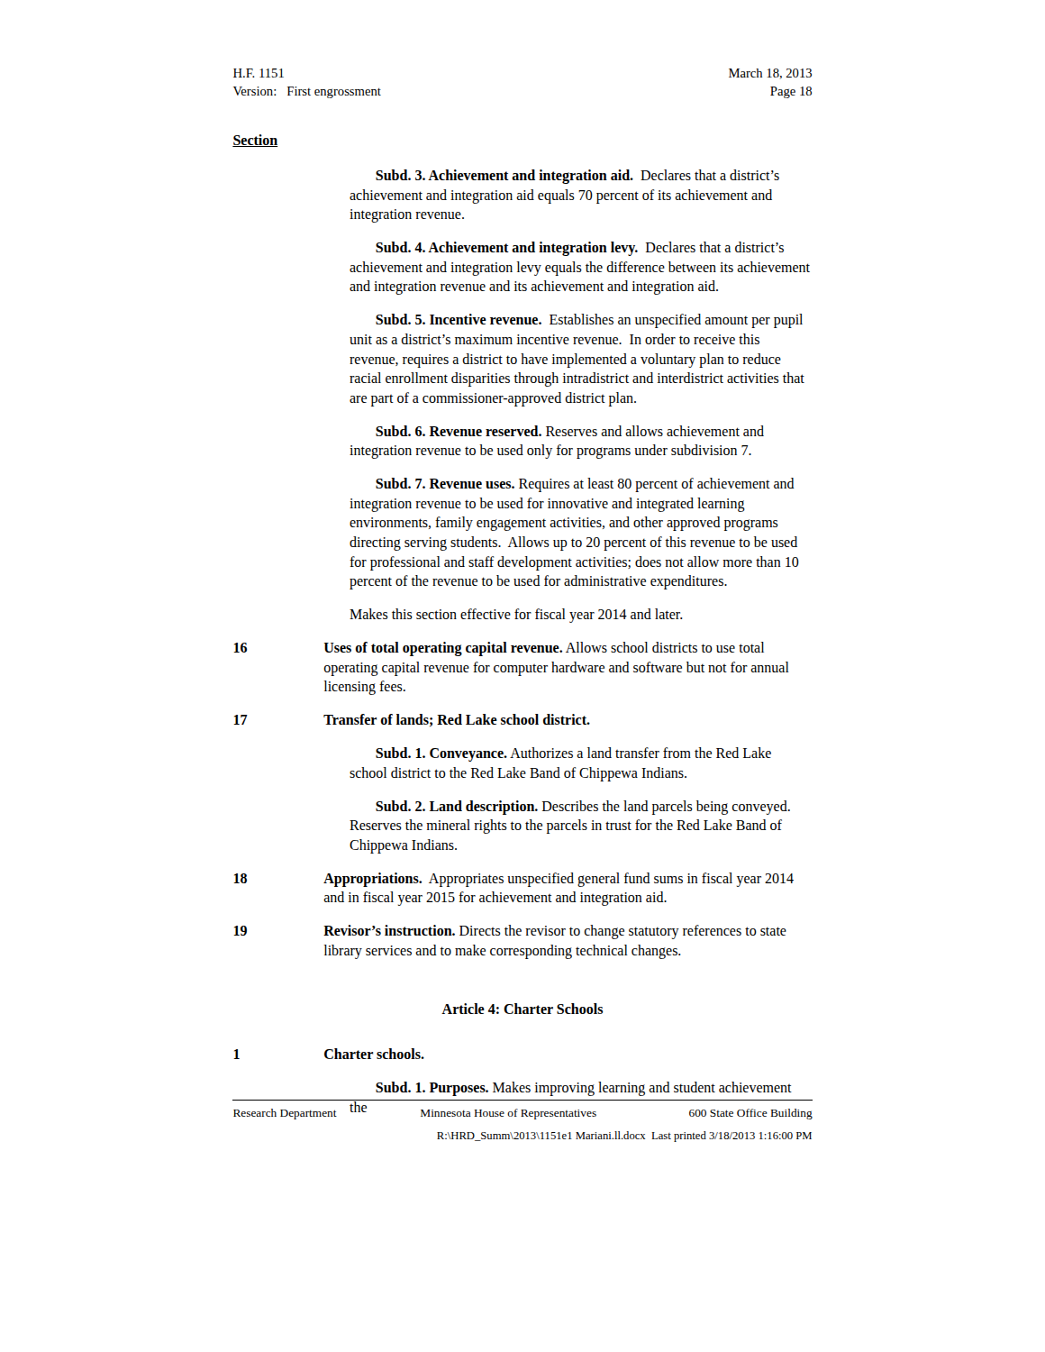| H.F. 1151 | March 18, 2013 |
| Version: First engrossment | Page 18 |
Section
Subd. 3. Achievement and integration aid. Declares that a district’s achievement and integration aid equals 70 percent of its achievement and integration revenue.
Subd. 4. Achievement and integration levy. Declares that a district’s achievement and integration levy equals the difference between its achievement and integration revenue and its achievement and integration aid.
Subd. 5. Incentive revenue. Establishes an unspecified amount per pupil unit as a district’s maximum incentive revenue. In order to receive this revenue, requires a district to have implemented a voluntary plan to reduce racial enrollment disparities through intradistrict and interdistrict activities that are part of a commissioner-approved district plan.
Subd. 6. Revenue reserved. Reserves and allows achievement and integration revenue to be used only for programs under subdivision 7.
Subd. 7. Revenue uses. Requires at least 80 percent of achievement and integration revenue to be used for innovative and integrated learning environments, family engagement activities, and other approved programs directing serving students. Allows up to 20 percent of this revenue to be used for professional and staff development activities; does not allow more than 10 percent of the revenue to be used for administrative expenditures.
Makes this section effective for fiscal year 2014 and later.
16
Uses of total operating capital revenue. Allows school districts to use total operating capital revenue for computer hardware and software but not for annual licensing fees.
17
Transfer of lands; Red Lake school district.
Subd. 1. Conveyance. Authorizes a land transfer from the Red Lake school district to the Red Lake Band of Chippewa Indians.
Subd. 2. Land description. Describes the land parcels being conveyed. Reserves the mineral rights to the parcels in trust for the Red Lake Band of Chippewa Indians.
18
Appropriations. Appropriates unspecified general fund sums in fiscal year 2014 and in fiscal year 2015 for achievement and integration aid.
19
Revisor’s instruction. Directs the revisor to change statutory references to state library services and to make corresponding technical changes.
Article 4: Charter Schools
1
Charter schools.
Subd. 1. Purposes. Makes improving learning and student achievement the
| Research Department | Minnesota House of Representatives | 600 State Office Building |
R:\HRD_Summ\2013\1151e1 Mariani.ll.docx Last printed 3/18/2013 1:16:00 PM